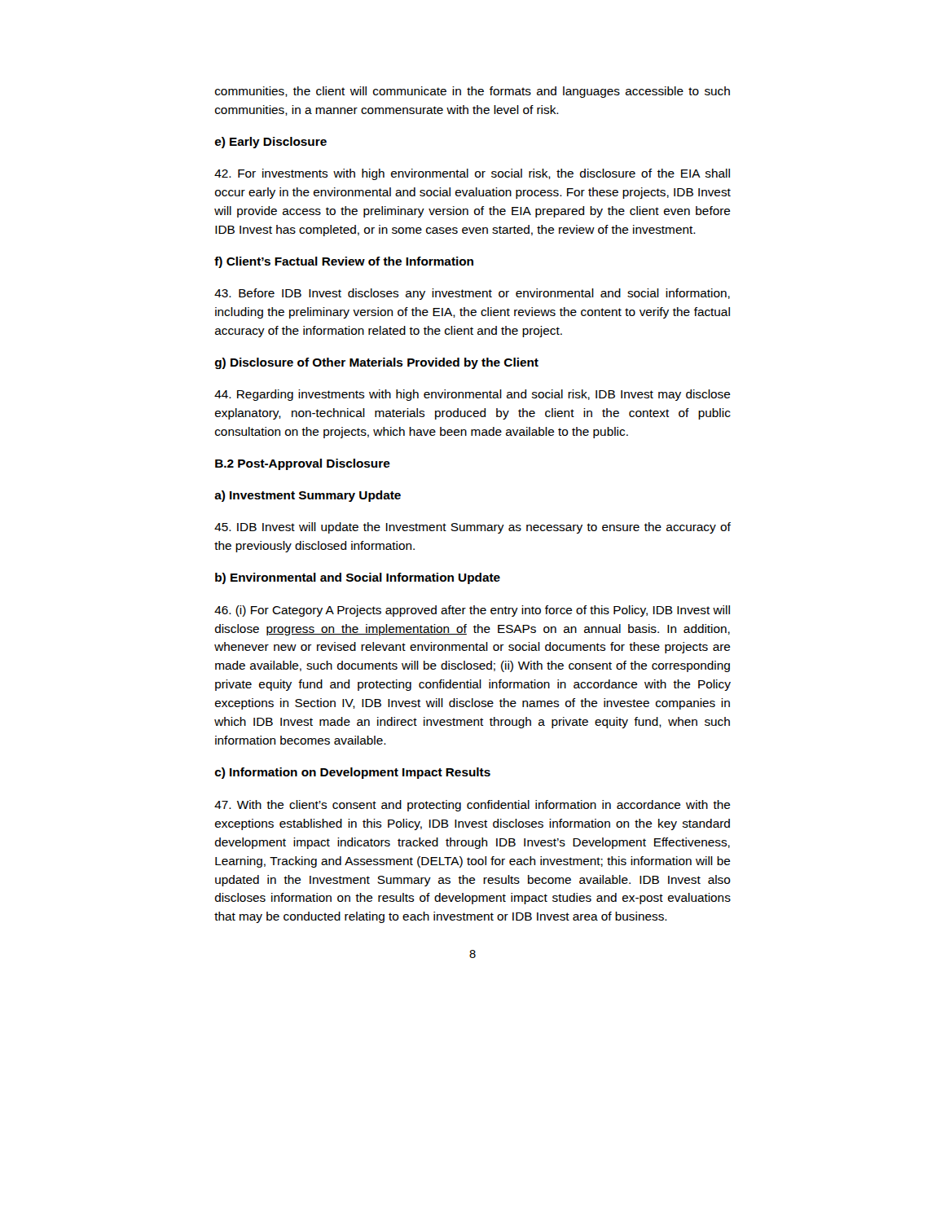communities, the client will communicate in the formats and languages accessible to such communities, in a manner commensurate with the level of risk.
e) Early Disclosure
42. For investments with high environmental or social risk, the disclosure of the EIA shall occur early in the environmental and social evaluation process. For these projects, IDB Invest will provide access to the preliminary version of the EIA prepared by the client even before IDB Invest has completed, or in some cases even started, the review of the investment.
f) Client’s Factual Review of the Information
43. Before IDB Invest discloses any investment or environmental and social information, including the preliminary version of the EIA, the client reviews the content to verify the factual accuracy of the information related to the client and the project.
g) Disclosure of Other Materials Provided by the Client
44. Regarding investments with high environmental and social risk, IDB Invest may disclose explanatory, non-technical materials produced by the client in the context of public consultation on the projects, which have been made available to the public.
B.2 Post-Approval Disclosure
a) Investment Summary Update
45. IDB Invest will update the Investment Summary as necessary to ensure the accuracy of the previously disclosed information.
b) Environmental and Social Information Update
46. (i) For Category A Projects approved after the entry into force of this Policy, IDB Invest will disclose progress on the implementation of the ESAPs on an annual basis. In addition, whenever new or revised relevant environmental or social documents for these projects are made available, such documents will be disclosed; (ii) With the consent of the corresponding private equity fund and protecting confidential information in accordance with the Policy exceptions in Section IV, IDB Invest will disclose the names of the investee companies in which IDB Invest made an indirect investment through a private equity fund, when such information becomes available.
c) Information on Development Impact Results
47. With the client’s consent and protecting confidential information in accordance with the exceptions established in this Policy, IDB Invest discloses information on the key standard development impact indicators tracked through IDB Invest’s Development Effectiveness, Learning, Tracking and Assessment (DELTA) tool for each investment; this information will be updated in the Investment Summary as the results become available. IDB Invest also discloses information on the results of development impact studies and ex-post evaluations that may be conducted relating to each investment or IDB Invest area of business.
8